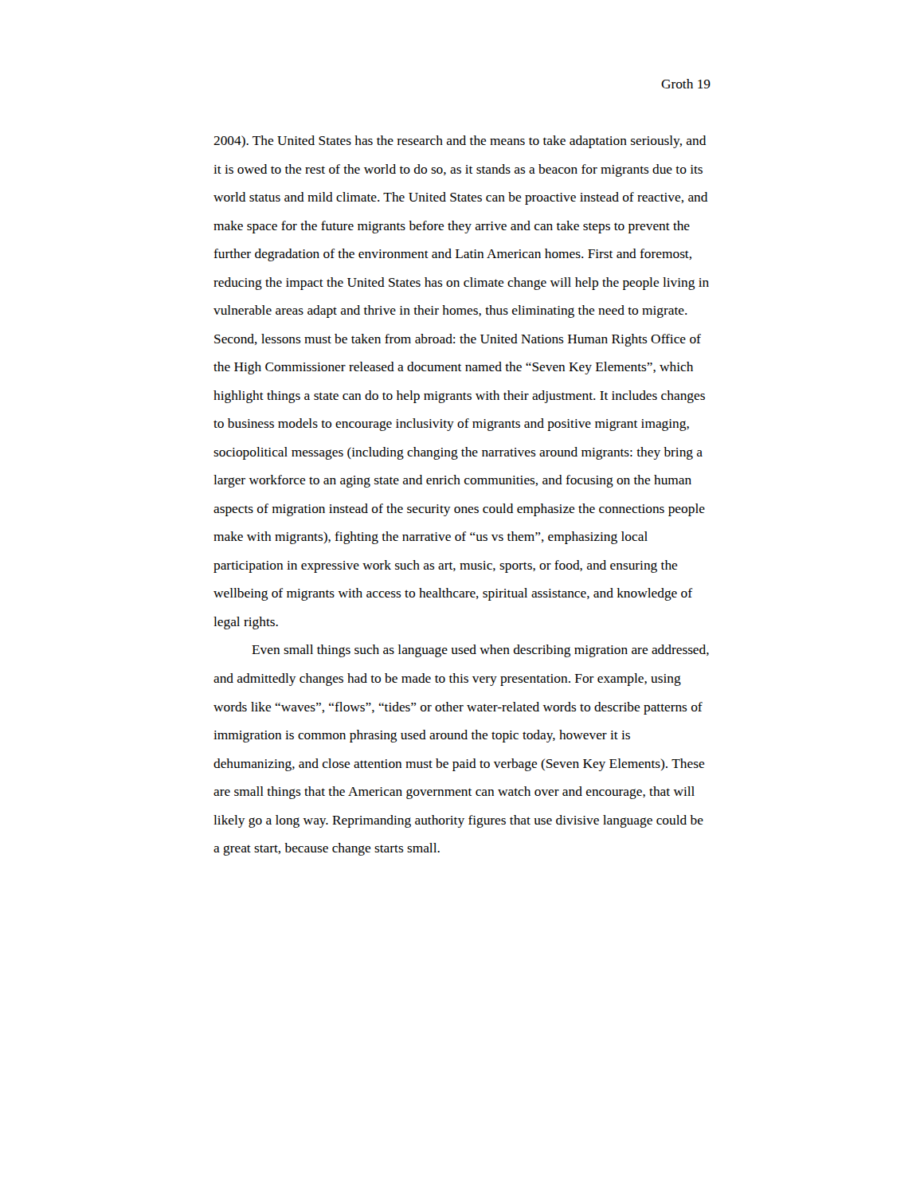Groth 19
2004). The United States has the research and the means to take adaptation seriously, and it is owed to the rest of the world to do so, as it stands as a beacon for migrants due to its world status and mild climate. The United States can be proactive instead of reactive, and make space for the future migrants before they arrive and can take steps to prevent the further degradation of the environment and Latin American homes. First and foremost, reducing the impact the United States has on climate change will help the people living in vulnerable areas adapt and thrive in their homes, thus eliminating the need to migrate. Second, lessons must be taken from abroad: the United Nations Human Rights Office of the High Commissioner released a document named the “Seven Key Elements”, which highlight things a state can do to help migrants with their adjustment. It includes changes to business models to encourage inclusivity of migrants and positive migrant imaging, sociopolitical messages (including changing the narratives around migrants: they bring a larger workforce to an aging state and enrich communities, and focusing on the human aspects of migration instead of the security ones could emphasize the connections people make with migrants), fighting the narrative of “us vs them”, emphasizing local participation in expressive work such as art, music, sports, or food, and ensuring the wellbeing of migrants with access to healthcare, spiritual assistance, and knowledge of legal rights.
Even small things such as language used when describing migration are addressed, and admittedly changes had to be made to this very presentation. For example, using words like “waves”, “flows”, “tides” or other water-related words to describe patterns of immigration is common phrasing used around the topic today, however it is dehumanizing, and close attention must be paid to verbage (Seven Key Elements). These are small things that the American government can watch over and encourage, that will likely go a long way. Reprimanding authority figures that use divisive language could be a great start, because change starts small.